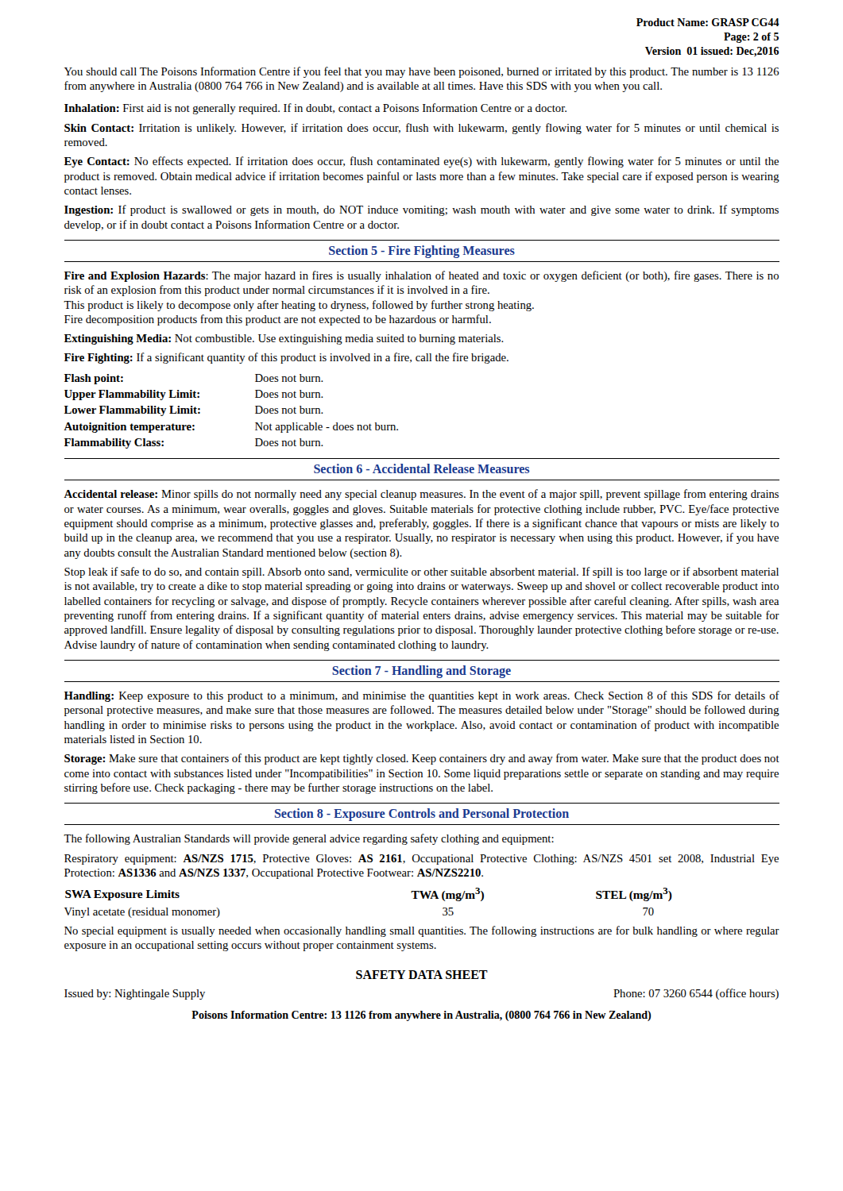Product Name: GRASP CG44
Page: 2 of 5
Version 01 issued: Dec,2016
You should call The Poisons Information Centre if you feel that you may have been poisoned, burned or irritated by this product. The number is 13 1126 from anywhere in Australia (0800 764 766 in New Zealand) and is available at all times. Have this SDS with you when you call.
Inhalation: First aid is not generally required. If in doubt, contact a Poisons Information Centre or a doctor.
Skin Contact: Irritation is unlikely. However, if irritation does occur, flush with lukewarm, gently flowing water for 5 minutes or until chemical is removed.
Eye Contact: No effects expected. If irritation does occur, flush contaminated eye(s) with lukewarm, gently flowing water for 5 minutes or until the product is removed. Obtain medical advice if irritation becomes painful or lasts more than a few minutes. Take special care if exposed person is wearing contact lenses.
Ingestion: If product is swallowed or gets in mouth, do NOT induce vomiting; wash mouth with water and give some water to drink. If symptoms develop, or if in doubt contact a Poisons Information Centre or a doctor.
Section 5 - Fire Fighting Measures
Fire and Explosion Hazards: The major hazard in fires is usually inhalation of heated and toxic or oxygen deficient (or both), fire gases. There is no risk of an explosion from this product under normal circumstances if it is involved in a fire.
This product is likely to decompose only after heating to dryness, followed by further strong heating.
Fire decomposition products from this product are not expected to be hazardous or harmful.
Extinguishing Media: Not combustible. Use extinguishing media suited to burning materials.
Fire Fighting: If a significant quantity of this product is involved in a fire, call the fire brigade.
| Flash point: | Does not burn. |
| Upper Flammability Limit: | Does not burn. |
| Lower Flammability Limit: | Does not burn. |
| Autoignition temperature: | Not applicable - does not burn. |
| Flammability Class: | Does not burn. |
Section 6 - Accidental Release Measures
Accidental release: Minor spills do not normally need any special cleanup measures. In the event of a major spill, prevent spillage from entering drains or water courses. As a minimum, wear overalls, goggles and gloves. Suitable materials for protective clothing include rubber, PVC. Eye/face protective equipment should comprise as a minimum, protective glasses and, preferably, goggles. If there is a significant chance that vapours or mists are likely to build up in the cleanup area, we recommend that you use a respirator. Usually, no respirator is necessary when using this product. However, if you have any doubts consult the Australian Standard mentioned below (section 8).
Stop leak if safe to do so, and contain spill. Absorb onto sand, vermiculite or other suitable absorbent material. If spill is too large or if absorbent material is not available, try to create a dike to stop material spreading or going into drains or waterways. Sweep up and shovel or collect recoverable product into labelled containers for recycling or salvage, and dispose of promptly. Recycle containers wherever possible after careful cleaning. After spills, wash area preventing runoff from entering drains. If a significant quantity of material enters drains, advise emergency services. This material may be suitable for approved landfill. Ensure legality of disposal by consulting regulations prior to disposal. Thoroughly launder protective clothing before storage or re-use. Advise laundry of nature of contamination when sending contaminated clothing to laundry.
Section 7 - Handling and Storage
Handling: Keep exposure to this product to a minimum, and minimise the quantities kept in work areas. Check Section 8 of this SDS for details of personal protective measures, and make sure that those measures are followed. The measures detailed below under "Storage" should be followed during handling in order to minimise risks to persons using the product in the workplace. Also, avoid contact or contamination of product with incompatible materials listed in Section 10.
Storage: Make sure that containers of this product are kept tightly closed. Keep containers dry and away from water. Make sure that the product does not come into contact with substances listed under "Incompatibilities" in Section 10. Some liquid preparations settle or separate on standing and may require stirring before use. Check packaging - there may be further storage instructions on the label.
Section 8 - Exposure Controls and Personal Protection
The following Australian Standards will provide general advice regarding safety clothing and equipment:
Respiratory equipment: AS/NZS 1715, Protective Gloves: AS 2161, Occupational Protective Clothing: AS/NZS 4501 set 2008, Industrial Eye Protection: AS1336 and AS/NZS 1337, Occupational Protective Footwear: AS/NZS2210.
| SWA Exposure Limits | TWA (mg/m 3 ) | STEL (mg/m 3 ) |
| --- | --- | --- |
| Vinyl acetate (residual monomer) | 35 | 70 |
No special equipment is usually needed when occasionally handling small quantities. The following instructions are for bulk handling or where regular exposure in an occupational setting occurs without proper containment systems.
SAFETY DATA SHEET
Issued by: Nightingale Supply Phone: 07 3260 6544 (office hours)
Poisons Information Centre: 13 1126 from anywhere in Australia, (0800 764 766 in New Zealand)